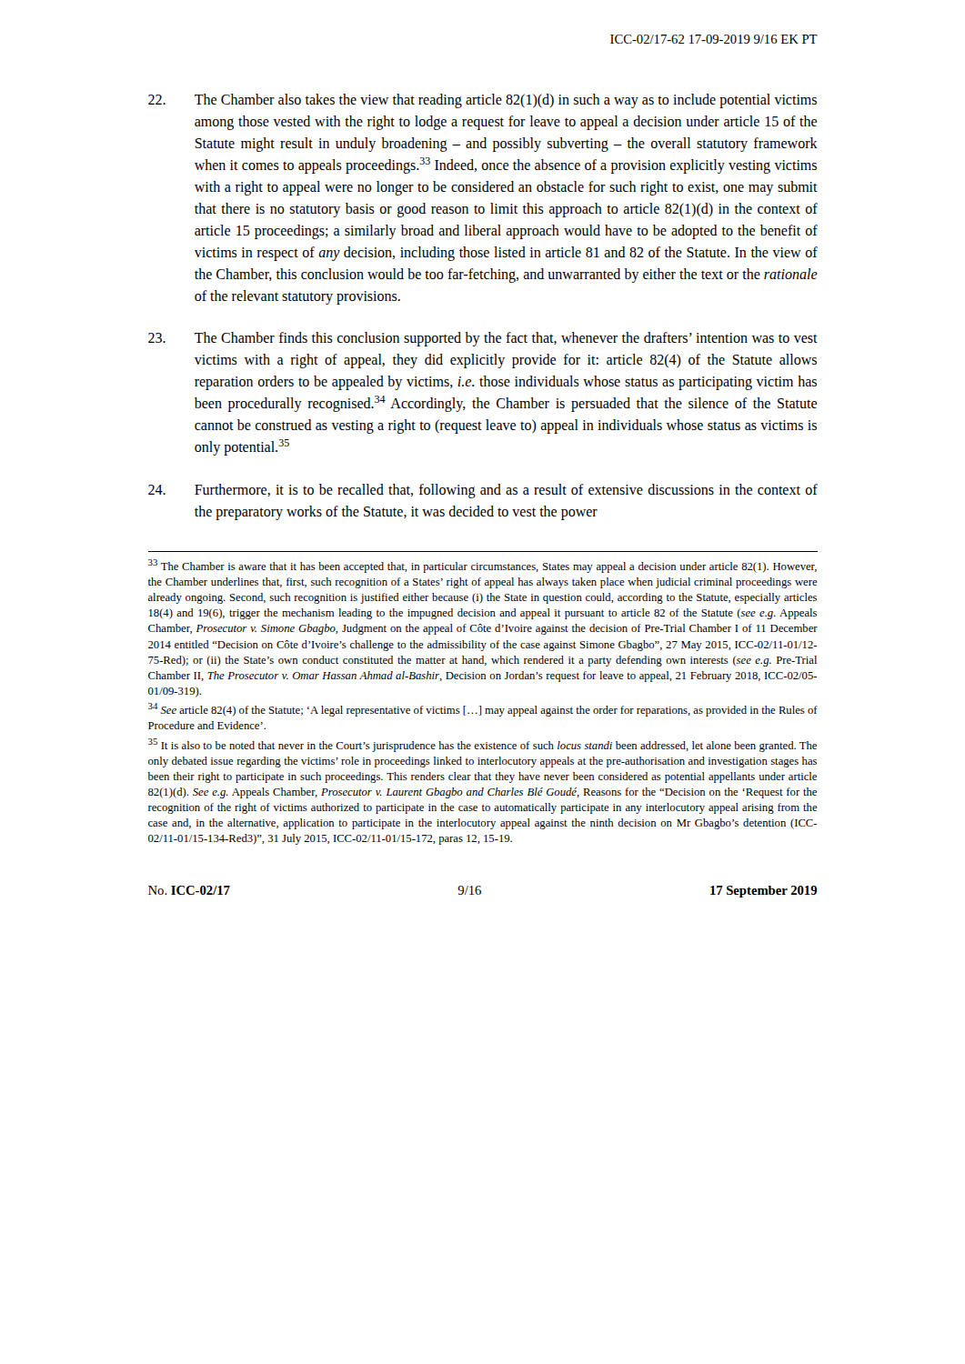ICC-02/17-62 17-09-2019 9/16 EK PT
22.
The Chamber also takes the view that reading article 82(1)(d) in such a way as to include potential victims among those vested with the right to lodge a request for leave to appeal a decision under article 15 of the Statute might result in unduly broadening – and possibly subverting – the overall statutory framework when it comes to appeals proceedings.33 Indeed, once the absence of a provision explicitly vesting victims with a right to appeal were no longer to be considered an obstacle for such right to exist, one may submit that there is no statutory basis or good reason to limit this approach to article 82(1)(d) in the context of article 15 proceedings; a similarly broad and liberal approach would have to be adopted to the benefit of victims in respect of any decision, including those listed in article 81 and 82 of the Statute. In the view of the Chamber, this conclusion would be too far-fetching, and unwarranted by either the text or the rationale of the relevant statutory provisions.
23.
The Chamber finds this conclusion supported by the fact that, whenever the drafters’ intention was to vest victims with a right of appeal, they did explicitly provide for it: article 82(4) of the Statute allows reparation orders to be appealed by victims, i.e. those individuals whose status as participating victim has been procedurally recognised.34 Accordingly, the Chamber is persuaded that the silence of the Statute cannot be construed as vesting a right to (request leave to) appeal in individuals whose status as victims is only potential.35
24.
Furthermore, it is to be recalled that, following and as a result of extensive discussions in the context of the preparatory works of the Statute, it was decided to vest the power
33 The Chamber is aware that it has been accepted that, in particular circumstances, States may appeal a decision under article 82(1). However, the Chamber underlines that, first, such recognition of a States’ right of appeal has always taken place when judicial criminal proceedings were already ongoing. Second, such recognition is justified either because (i) the State in question could, according to the Statute, especially articles 18(4) and 19(6), trigger the mechanism leading to the impugned decision and appeal it pursuant to article 82 of the Statute (see e.g. Appeals Chamber, Prosecutor v. Simone Gbagbo, Judgment on the appeal of Côte d’Ivoire against the decision of Pre-Trial Chamber I of 11 December 2014 entitled “Decision on Côte d’Ivoire’s challenge to the admissibility of the case against Simone Gbagbo”, 27 May 2015, ICC-02/11-01/12-75-Red); or (ii) the State’s own conduct constituted the matter at hand, which rendered it a party defending own interests (see e.g. Pre-Trial Chamber II, The Prosecutor v. Omar Hassan Ahmad al-Bashir, Decision on Jordan’s request for leave to appeal, 21 February 2018, ICC-02/05-01/09-319).
34 See article 82(4) of the Statute; ‘A legal representative of victims […] may appeal against the order for reparations, as provided in the Rules of Procedure and Evidence’.
35 It is also to be noted that never in the Court’s jurisprudence has the existence of such locus standi been addressed, let alone been granted. The only debated issue regarding the victims’ role in proceedings linked to interlocutory appeals at the pre-authorisation and investigation stages has been their right to participate in such proceedings. This renders clear that they have never been considered as potential appellants under article 82(1)(d). See e.g. Appeals Chamber, Prosecutor v. Laurent Gbagbo and Charles Blé Goudé, Reasons for the “Decision on the ‘Request for the recognition of the right of victims authorized to participate in the case to automatically participate in any interlocutory appeal arising from the case and, in the alternative, application to participate in the interlocutory appeal against the ninth decision on Mr Gbagbo’s detention (ICC-02/11-01/15-134-Red3)”, 31 July 2015, ICC-02/11-01/15-172, paras 12, 15-19.
No. ICC-02/17
9/16
17 September 2019